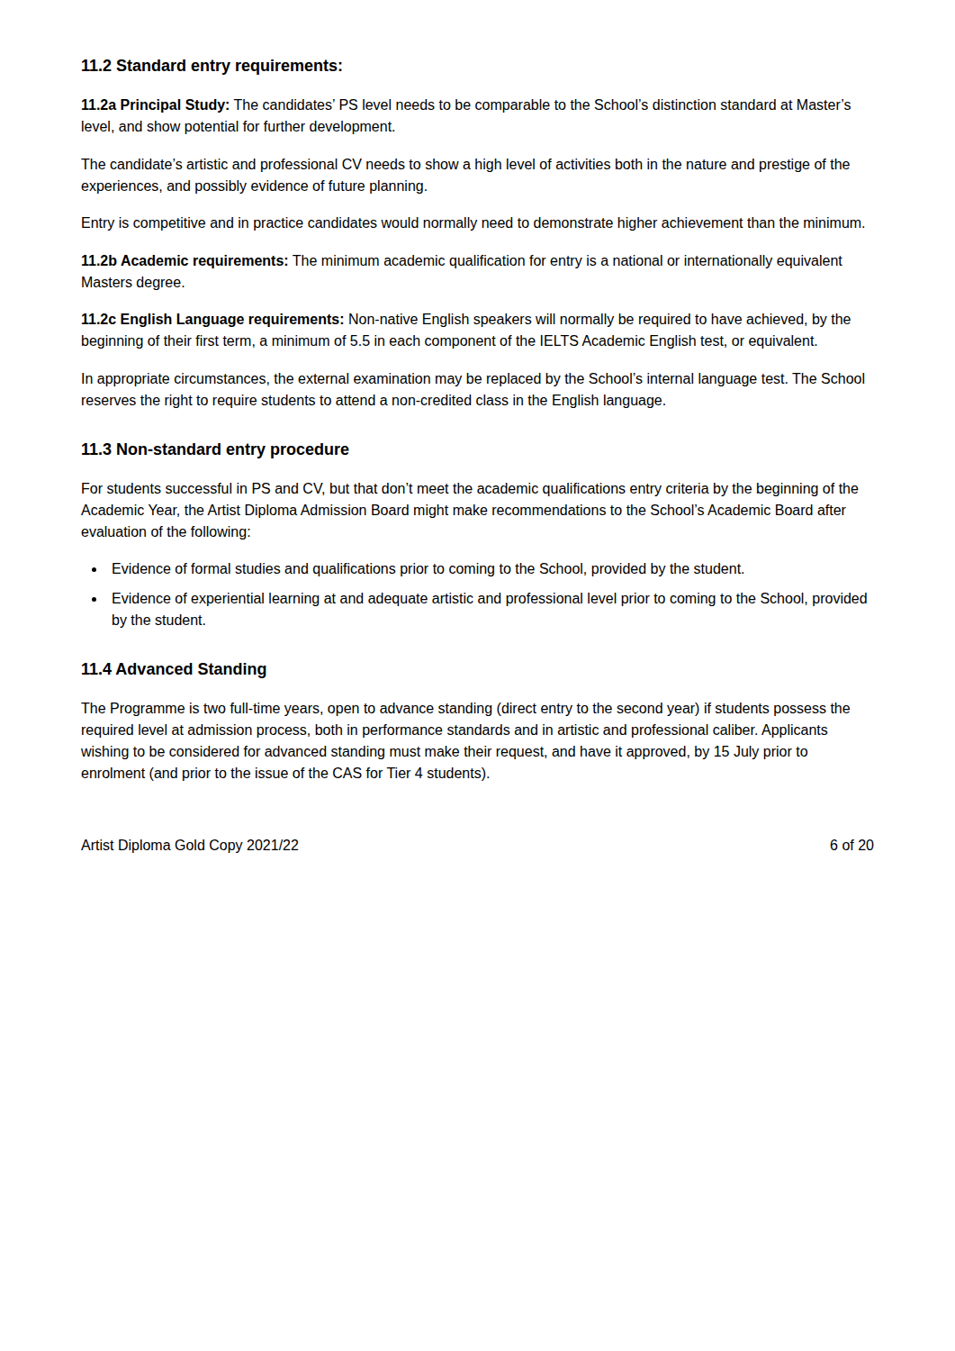11.2 Standard entry requirements:
11.2a Principal Study: The candidates’ PS level needs to be comparable to the School’s distinction standard at Master’s level, and show potential for further development.
The candidate’s artistic and professional CV needs to show a high level of activities both in the nature and prestige of the experiences, and possibly evidence of future planning.
Entry is competitive and in practice candidates would normally need to demonstrate higher achievement than the minimum.
11.2b Academic requirements: The minimum academic qualification for entry is a national or internationally equivalent Masters degree.
11.2c English Language requirements: Non-native English speakers will normally be required to have achieved, by the beginning of their first term, a minimum of 5.5 in each component of the IELTS Academic English test, or equivalent.
In appropriate circumstances, the external examination may be replaced by the School’s internal language test. The School reserves the right to require students to attend a non-credited class in the English language.
11.3 Non-standard entry procedure
For students successful in PS and CV, but that don’t meet the academic qualifications entry criteria by the beginning of the Academic Year, the Artist Diploma Admission Board might make recommendations to the School’s Academic Board after evaluation of the following:
Evidence of formal studies and qualifications prior to coming to the School, provided by the student.
Evidence of experiential learning at and adequate artistic and professional level prior to coming to the School, provided by the student.
11.4 Advanced Standing
The Programme is two full-time years, open to advance standing (direct entry to the second year) if students possess the required level at admission process, both in performance standards and in artistic and professional caliber. Applicants wishing to be considered for advanced standing must make their request, and have it approved, by 15 July prior to enrolment (and prior to the issue of the CAS for Tier 4 students).
Artist Diploma Gold Copy 2021/22 6 of 20